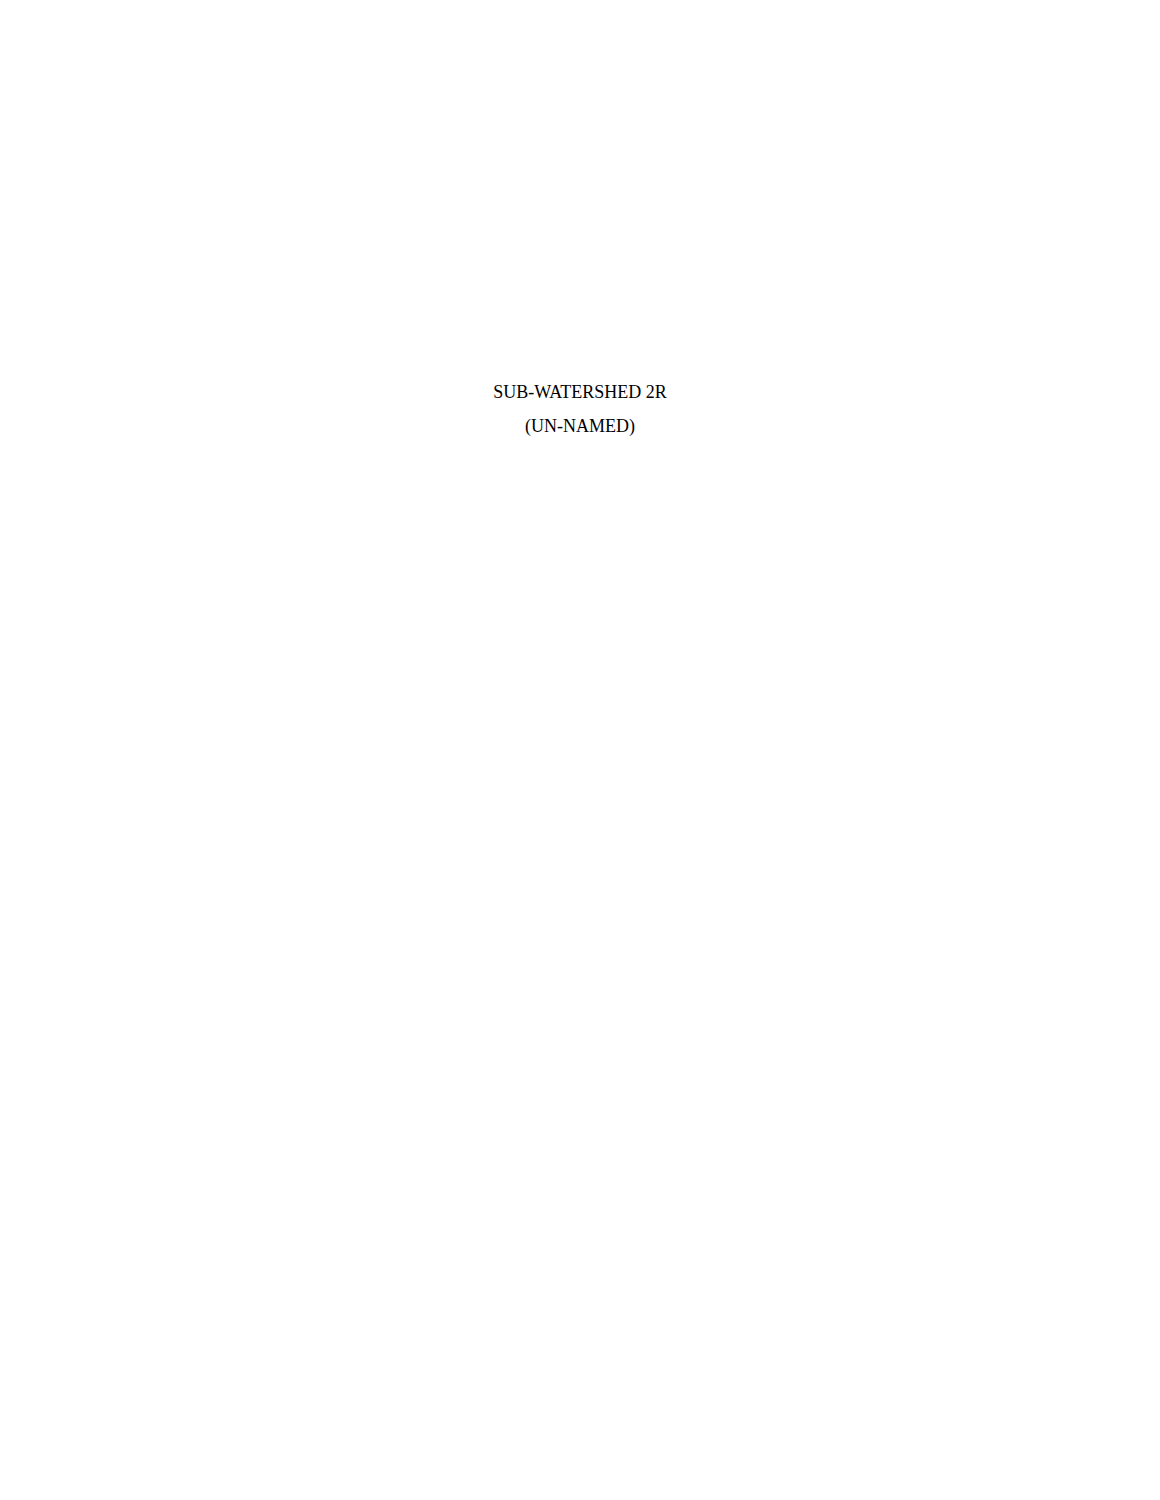SUB-WATERSHED 2R
(UN-NAMED)